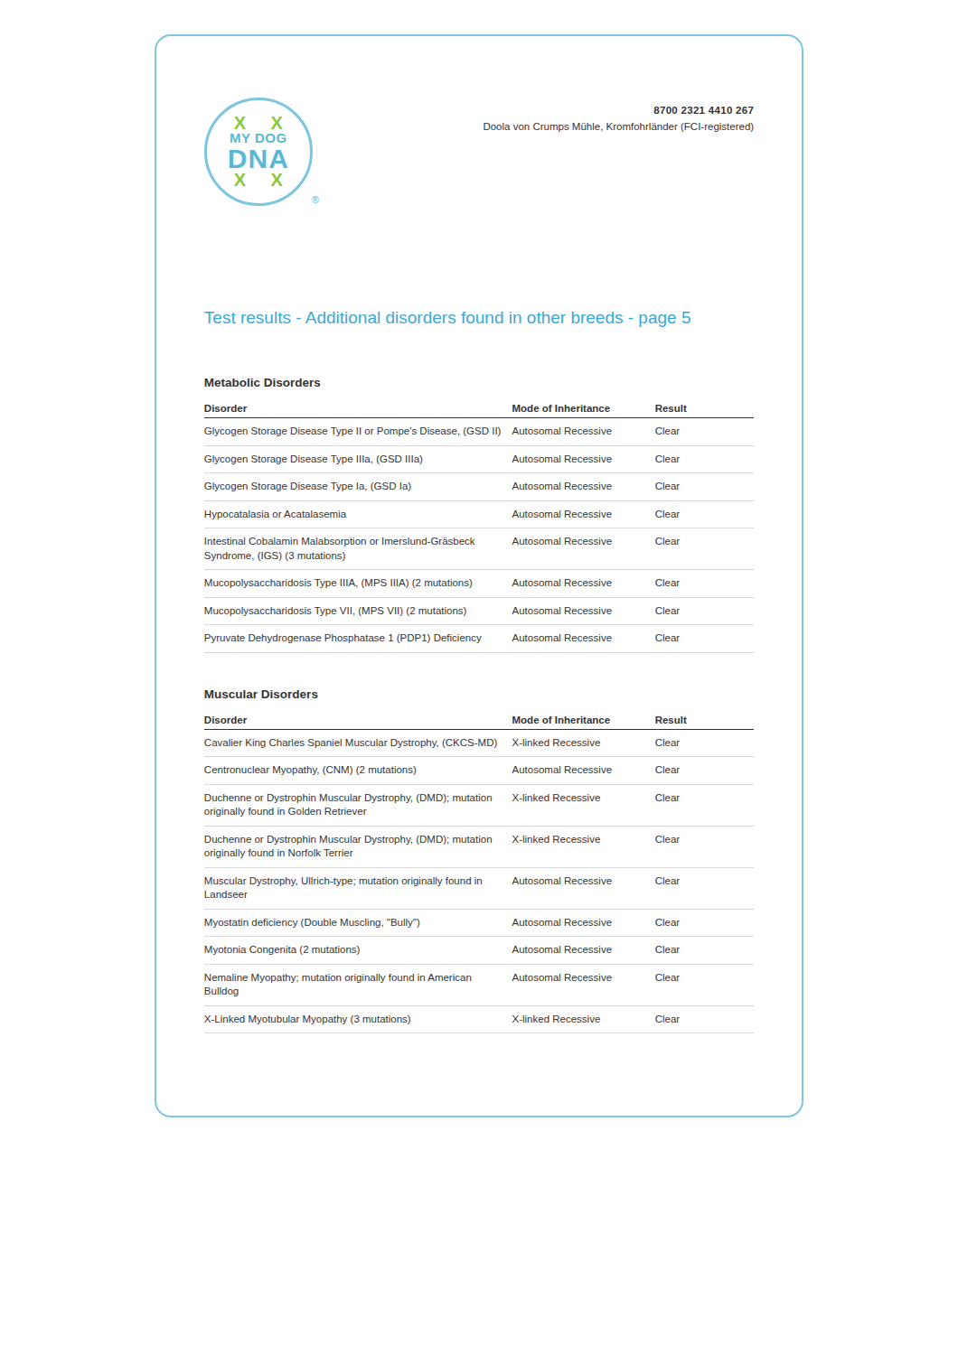X X X X
MY DOG
DNA
®
8700 2321 4410 267
Doola von Crumps Mühle, Kromfohrländer (FCI-registered)
Test results - Additional disorders found in other breeds - page 5
Metabolic Disorders
| Disorder | Mode of Inheritance | Result |
| --- | --- | --- |
| Glycogen Storage Disease Type II or Pompe's Disease, (GSD II) | Autosomal Recessive | Clear |
| Glycogen Storage Disease Type IIIa, (GSD IIIa) | Autosomal Recessive | Clear |
| Glycogen Storage Disease Type Ia, (GSD Ia) | Autosomal Recessive | Clear |
| Hypocatalasia or Acatalasemia | Autosomal Recessive | Clear |
| Intestinal Cobalamin Malabsorption or Imerslund-Gräsbeck Syndrome, (IGS) (3 mutations) | Autosomal Recessive | Clear |
| Mucopolysaccharidosis Type IIIA, (MPS IIIA) (2 mutations) | Autosomal Recessive | Clear |
| Mucopolysaccharidosis Type VII, (MPS VII) (2 mutations) | Autosomal Recessive | Clear |
| Pyruvate Dehydrogenase Phosphatase 1 (PDP1) Deficiency | Autosomal Recessive | Clear |
Muscular Disorders
| Disorder | Mode of Inheritance | Result |
| --- | --- | --- |
| Cavalier King Charles Spaniel Muscular Dystrophy, (CKCS-MD) | X-linked Recessive | Clear |
| Centronuclear Myopathy, (CNM) (2 mutations) | Autosomal Recessive | Clear |
| Duchenne or Dystrophin Muscular Dystrophy, (DMD); mutation originally found in Golden Retriever | X-linked Recessive | Clear |
| Duchenne or Dystrophin Muscular Dystrophy, (DMD); mutation originally found in Norfolk Terrier | X-linked Recessive | Clear |
| Muscular Dystrophy, Ullrich-type; mutation originally found in Landseer | Autosomal Recessive | Clear |
| Myostatin deficiency (Double Muscling, "Bully") | Autosomal Recessive | Clear |
| Myotonia Congenita (2 mutations) | Autosomal Recessive | Clear |
| Nemaline Myopathy; mutation originally found in American Bulldog | Autosomal Recessive | Clear |
| X-Linked Myotubular Myopathy (3 mutations) | X-linked Recessive | Clear |